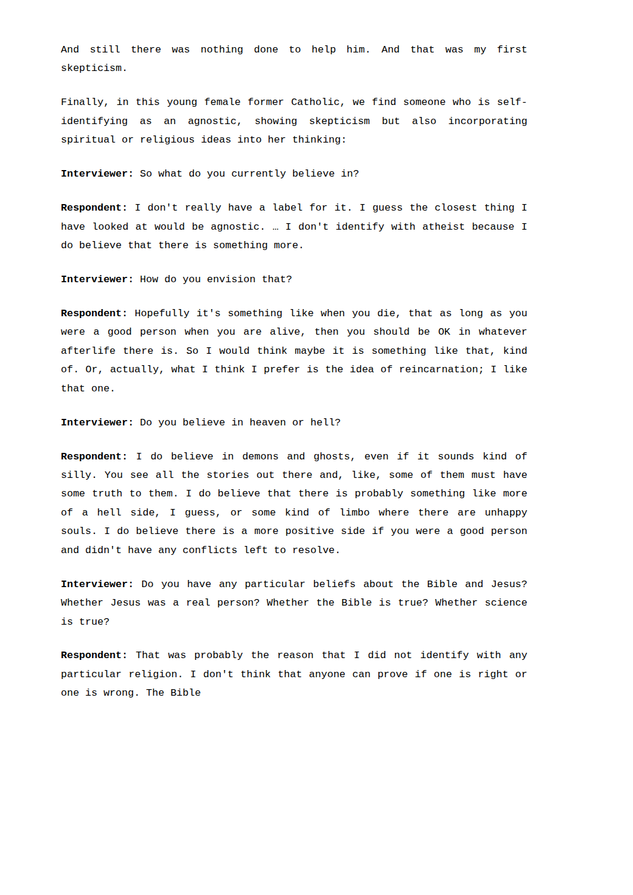And still there was nothing done to help him. And that was my first skepticism.
Finally, in this young female former Catholic, we find someone who is self-identifying as an agnostic, showing skepticism but also incorporating spiritual or religious ideas into her thinking:
Interviewer: So what do you currently believe in?
Respondent: I don't really have a label for it. I guess the closest thing I have looked at would be agnostic. … I don't identify with atheist because I do believe that there is something more.
Interviewer: How do you envision that?
Respondent: Hopefully it's something like when you die, that as long as you were a good person when you are alive, then you should be OK in whatever afterlife there is. So I would think maybe it is something like that, kind of. Or, actually, what I think I prefer is the idea of reincarnation; I like that one.
Interviewer: Do you believe in heaven or hell?
Respondent: I do believe in demons and ghosts, even if it sounds kind of silly. You see all the stories out there and, like, some of them must have some truth to them. I do believe that there is probably something like more of a hell side, I guess, or some kind of limbo where there are unhappy souls. I do believe there is a more positive side if you were a good person and didn't have any conflicts left to resolve.
Interviewer: Do you have any particular beliefs about the Bible and Jesus? Whether Jesus was a real person? Whether the Bible is true? Whether science is true?
Respondent: That was probably the reason that I did not identify with any particular religion. I don't think that anyone can prove if one is right or one is wrong. The Bible